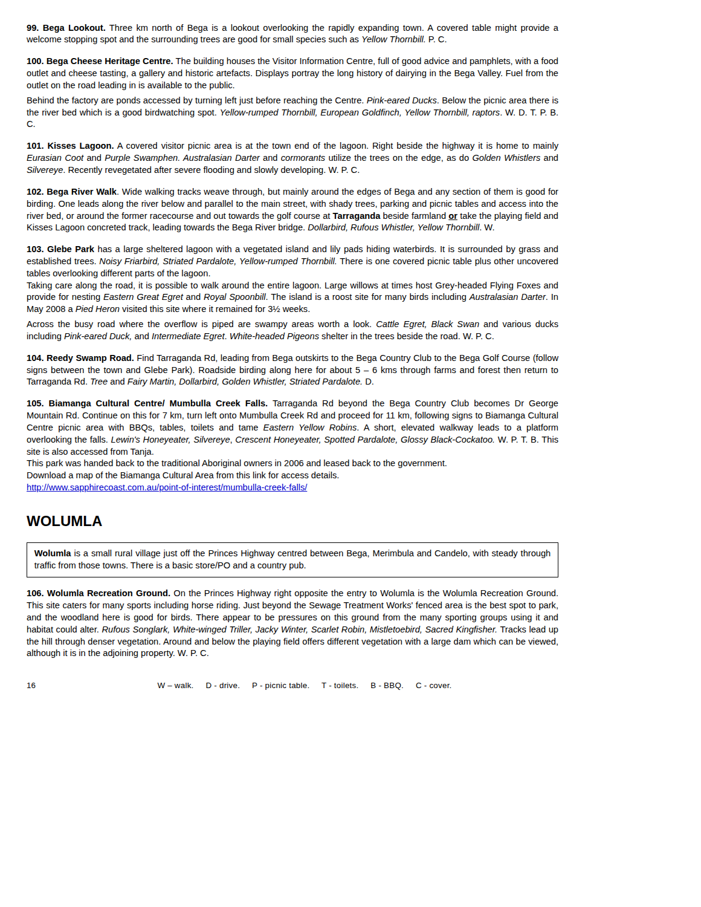99. Bega Lookout. Three km north of Bega is a lookout overlooking the rapidly expanding town. A covered table might provide a welcome stopping spot and the surrounding trees are good for small species such as Yellow Thornbill. P. C.
100. Bega Cheese Heritage Centre. The building houses the Visitor Information Centre, full of good advice and pamphlets, with a food outlet and cheese tasting, a gallery and historic artefacts. Displays portray the long history of dairying in the Bega Valley. Fuel from the outlet on the road leading in is available to the public.
Behind the factory are ponds accessed by turning left just before reaching the Centre. Pink-eared Ducks. Below the picnic area there is the river bed which is a good birdwatching spot. Yellow-rumped Thornbill, European Goldfinch, Yellow Thornbill, raptors. W. D. T. P. B. C.
101. Kisses Lagoon. A covered visitor picnic area is at the town end of the lagoon. Right beside the highway it is home to mainly Eurasian Coot and Purple Swamphen. Australasian Darter and cormorants utilize the trees on the edge, as do Golden Whistlers and Silvereye. Recently revegetated after severe flooding and slowly developing. W. P. C.
102. Bega River Walk. Wide walking tracks weave through, but mainly around the edges of Bega and any section of them is good for birding. One leads along the river below and parallel to the main street, with shady trees, parking and picnic tables and access into the river bed, or around the former racecourse and out towards the golf course at Tarraganda beside farmland or take the playing field and Kisses Lagoon concreted track, leading towards the Bega River bridge. Dollarbird, Rufous Whistler, Yellow Thornbill. W.
103. Glebe Park has a large sheltered lagoon with a vegetated island and lily pads hiding waterbirds. It is surrounded by grass and established trees. Noisy Friarbird, Striated Pardalote, Yellow-rumped Thornbill. There is one covered picnic table plus other uncovered tables overlooking different parts of the lagoon.
Taking care along the road, it is possible to walk around the entire lagoon. Large willows at times host Grey-headed Flying Foxes and provide for nesting Eastern Great Egret and Royal Spoonbill. The island is a roost site for many birds including Australasian Darter. In May 2008 a Pied Heron visited this site where it remained for 3½ weeks.
Across the busy road where the overflow is piped are swampy areas worth a look. Cattle Egret, Black Swan and various ducks including Pink-eared Duck, and Intermediate Egret. White-headed Pigeons shelter in the trees beside the road. W. P. C.
104. Reedy Swamp Road. Find Tarraganda Rd, leading from Bega outskirts to the Bega Country Club to the Bega Golf Course (follow signs between the town and Glebe Park). Roadside birding along here for about 5 – 6 kms through farms and forest then return to Tarraganda Rd. Tree and Fairy Martin, Dollarbird, Golden Whistler, Striated Pardalote. D.
105. Biamanga Cultural Centre/ Mumbulla Creek Falls. Tarraganda Rd beyond the Bega Country Club becomes Dr George Mountain Rd. Continue on this for 7 km, turn left onto Mumbulla Creek Rd and proceed for 11 km, following signs to Biamanga Cultural Centre picnic area with BBQs, tables, toilets and tame Eastern Yellow Robins. A short, elevated walkway leads to a platform overlooking the falls. Lewin's Honeyeater, Silvereye, Crescent Honeyeater, Spotted Pardalote, Glossy Black-Cockatoo. W. P. T. B. This site is also accessed from Tanja.
This park was handed back to the traditional Aboriginal owners in 2006 and leased back to the government.
Download a map of the Biamanga Cultural Area from this link for access details.
http://www.sapphirecoast.com.au/point-of-interest/mumbulla-creek-falls/
WOLUMLA
Wolumla is a small rural village just off the Princes Highway centred between Bega, Merimbula and Candelo, with steady through traffic from those towns. There is a basic store/PO and a country pub.
106. Wolumla Recreation Ground. On the Princes Highway right opposite the entry to Wolumla is the Wolumla Recreation Ground. This site caters for many sports including horse riding. Just beyond the Sewage Treatment Works' fenced area is the best spot to park, and the woodland here is good for birds. There appear to be pressures on this ground from the many sporting groups using it and habitat could alter. Rufous Songlark, White-winged Triller, Jacky Winter, Scarlet Robin, Mistletoebird, Sacred Kingfisher. Tracks lead up the hill through denser vegetation. Around and below the playing field offers different vegetation with a large dam which can be viewed, although it is in the adjoining property. W. P. C.
16
W – walk. D - drive. P - picnic table. T - toilets. B - BBQ. C - cover.